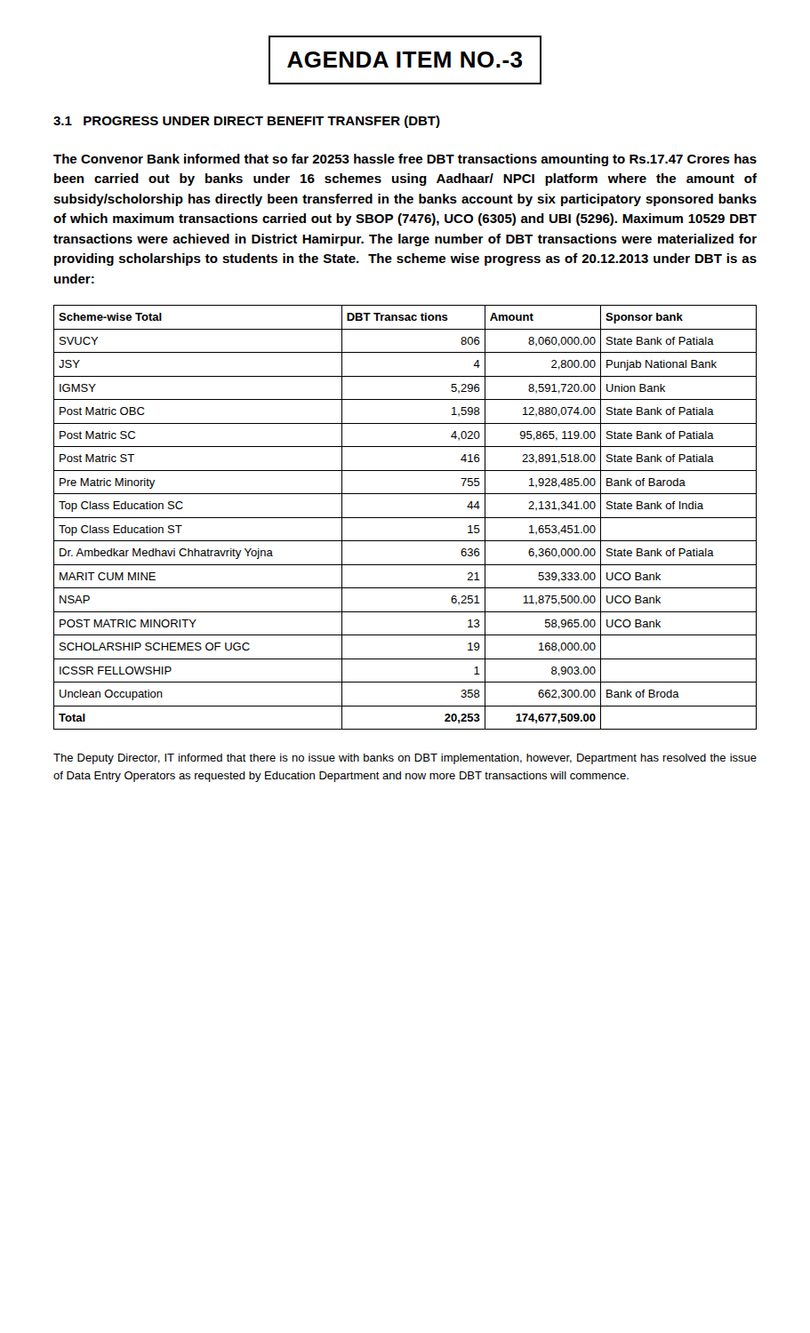AGENDA ITEM NO.-3
3.1 PROGRESS UNDER DIRECT BENEFIT TRANSFER (DBT)
The Convenor Bank informed that so far 20253 hassle free DBT transactions amounting to Rs.17.47 Crores has been carried out by banks under 16 schemes using Aadhaar/ NPCI platform where the amount of subsidy/scholorship has directly been transferred in the banks account by six participatory sponsored banks of which maximum transactions carried out by SBOP (7476), UCO (6305) and UBI (5296). Maximum 10529 DBT transactions were achieved in District Hamirpur. The large number of DBT transactions were materialized for providing scholarships to students in the State. The scheme wise progress as of 20.12.2013 under DBT is as under:
| Scheme-wise Total | DBT Transac tions | Amount | Sponsor bank |
| --- | --- | --- | --- |
| SVUCY | 806 | 8,060,000.00 | State Bank of Patiala |
| JSY | 4 | 2,800.00 | Punjab National Bank |
| IGMSY | 5,296 | 8,591,720.00 | Union Bank |
| Post Matric OBC | 1,598 | 12,880,074.00 | State Bank of Patiala |
| Post Matric SC | 4,020 | 95,865, 119.00 | State Bank of Patiala |
| Post Matric ST | 416 | 23,891,518.00 | State Bank of Patiala |
| Pre Matric Minority | 755 | 1,928,485.00 | Bank of Baroda |
| Top Class Education SC | 44 | 2,131,341.00 | State Bank of India |
| Top Class Education ST | 15 | 1,653,451.00 | |
| Dr. Ambedkar Medhavi Chhatravrity Yojna | 636 | 6,360,000.00 | State Bank of Patiala |
| MARIT CUM MINE | 21 | 539,333.00 | UCO Bank |
| NSAP | 6,251 | 11,875,500.00 | UCO Bank |
| POST MATRIC MINORITY | 13 | 58,965.00 | UCO Bank |
| SCHOLARSHIP SCHEMES OF UGC | 19 | 168,000.00 | |
| ICSSR FELLOWSHIP | 1 | 8,903.00 | |
| Unclean Occupation | 358 | 662,300.00 | Bank of Broda |
| Total | 20,253 | 174,677,509.00 | |
The Deputy Director, IT informed that there is no issue with banks on DBT implementation, however, Department has resolved the issue of Data Entry Operators as requested by Education Department and now more DBT transactions will commence.